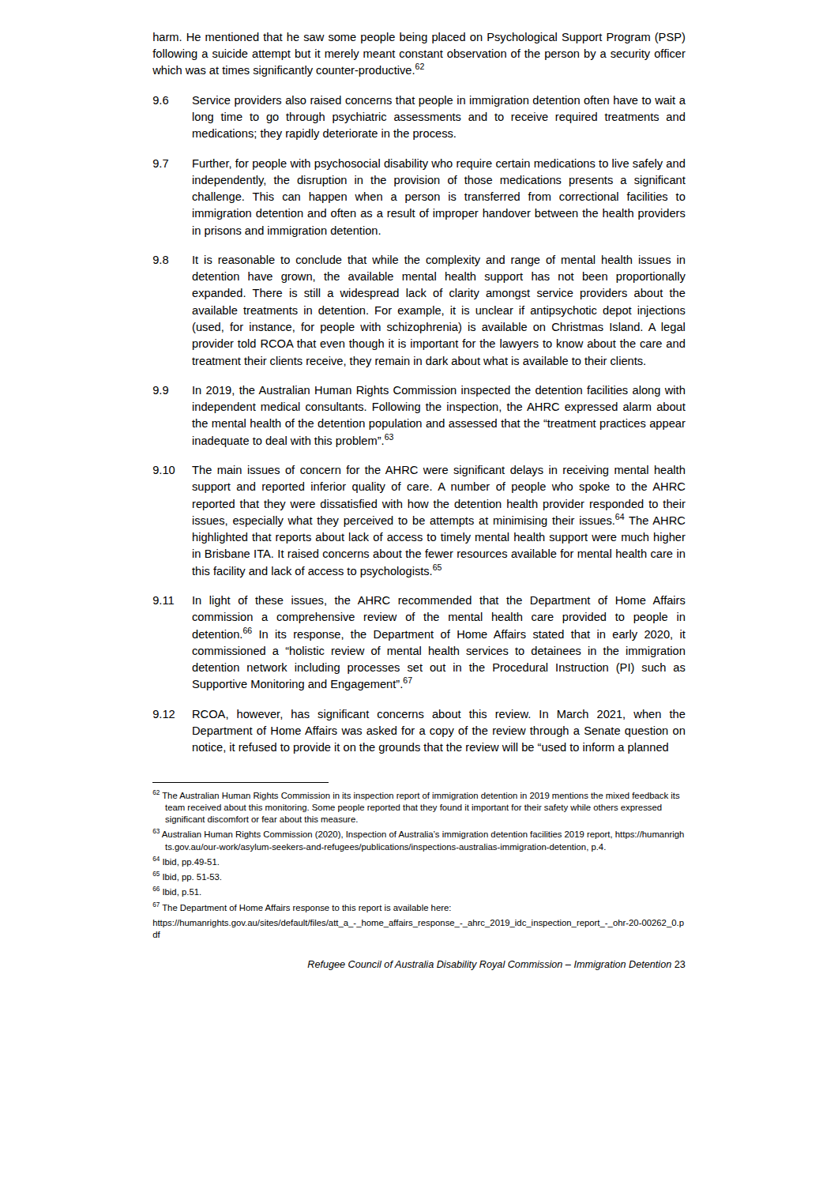harm. He mentioned that he saw some people being placed on Psychological Support Program (PSP) following a suicide attempt but it merely meant constant observation of the person by a security officer which was at times significantly counter-productive.62
9.6 Service providers also raised concerns that people in immigration detention often have to wait a long time to go through psychiatric assessments and to receive required treatments and medications; they rapidly deteriorate in the process.
9.7 Further, for people with psychosocial disability who require certain medications to live safely and independently, the disruption in the provision of those medications presents a significant challenge. This can happen when a person is transferred from correctional facilities to immigration detention and often as a result of improper handover between the health providers in prisons and immigration detention.
9.8 It is reasonable to conclude that while the complexity and range of mental health issues in detention have grown, the available mental health support has not been proportionally expanded. There is still a widespread lack of clarity amongst service providers about the available treatments in detention. For example, it is unclear if antipsychotic depot injections (used, for instance, for people with schizophrenia) is available on Christmas Island. A legal provider told RCOA that even though it is important for the lawyers to know about the care and treatment their clients receive, they remain in dark about what is available to their clients.
9.9 In 2019, the Australian Human Rights Commission inspected the detention facilities along with independent medical consultants. Following the inspection, the AHRC expressed alarm about the mental health of the detention population and assessed that the “treatment practices appear inadequate to deal with this problem”.63
9.10 The main issues of concern for the AHRC were significant delays in receiving mental health support and reported inferior quality of care. A number of people who spoke to the AHRC reported that they were dissatisfied with how the detention health provider responded to their issues, especially what they perceived to be attempts at minimising their issues.64 The AHRC highlighted that reports about lack of access to timely mental health support were much higher in Brisbane ITA. It raised concerns about the fewer resources available for mental health care in this facility and lack of access to psychologists.65
9.11 In light of these issues, the AHRC recommended that the Department of Home Affairs commission a comprehensive review of the mental health care provided to people in detention.66 In its response, the Department of Home Affairs stated that in early 2020, it commissioned a “holistic review of mental health services to detainees in the immigration detention network including processes set out in the Procedural Instruction (PI) such as Supportive Monitoring and Engagement”.67
9.12 RCOA, however, has significant concerns about this review. In March 2021, when the Department of Home Affairs was asked for a copy of the review through a Senate question on notice, it refused to provide it on the grounds that the review will be “used to inform a planned
62 The Australian Human Rights Commission in its inspection report of immigration detention in 2019 mentions the mixed feedback its team received about this monitoring. Some people reported that they found it important for their safety while others expressed significant discomfort or fear about this measure.
63 Australian Human Rights Commission (2020), Inspection of Australia’s immigration detention facilities 2019 report, https://humanrights.gov.au/our-work/asylum-seekers-and-refugees/publications/inspections-australias-immigration-detention, p.4.
64 Ibid, pp.49-51.
65 Ibid, pp. 51-53.
66 Ibid, p.51.
67 The Department of Home Affairs response to this report is available here:
https://humanrights.gov.au/sites/default/files/att_a_-_home_affairs_response_-_ahrc_2019_idc_inspection_report_-_ohr-20-00262_0.pdf
Refugee Council of Australia Disability Royal Commission – Immigration Detention 23